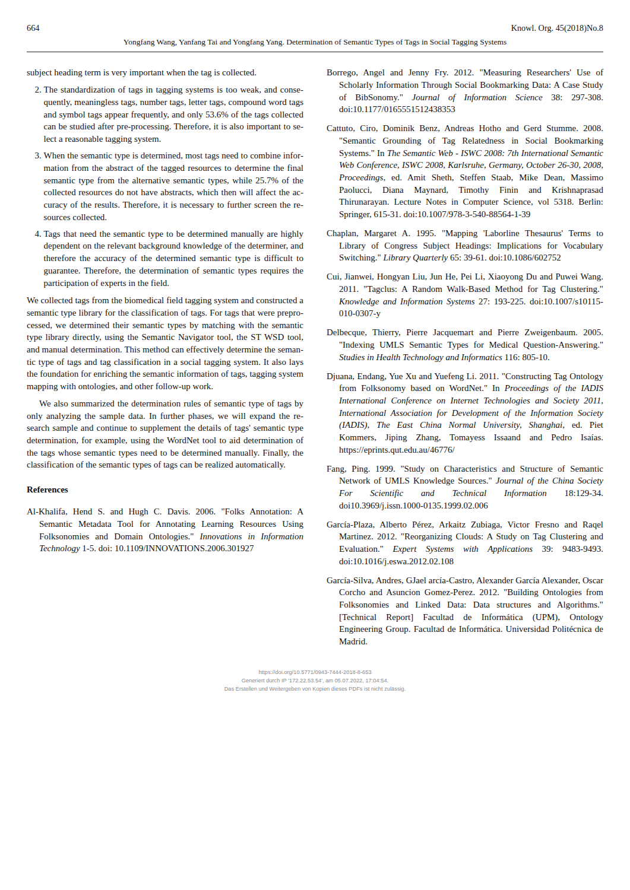664
Knowl. Org. 45(2018)No.8
Yongfang Wang, Yanfang Tai and Yongfang Yang. Determination of Semantic Types of Tags in Social Tagging Systems
subject heading term is very important when the tag is collected.
The standardization of tags in tagging systems is too weak, and consequently, meaningless tags, number tags, letter tags, compound word tags and symbol tags appear frequently, and only 53.6% of the tags collected can be studied after pre-processing. Therefore, it is also important to select a reasonable tagging system.
When the semantic type is determined, most tags need to combine information from the abstract of the tagged resources to determine the final semantic type from the alternative semantic types, while 25.7% of the collected resources do not have abstracts, which then will affect the accuracy of the results. Therefore, it is necessary to further screen the resources collected.
Tags that need the semantic type to be determined manually are highly dependent on the relevant background knowledge of the determiner, and therefore the accuracy of the determined semantic type is difficult to guarantee. Therefore, the determination of semantic types requires the participation of experts in the field.
We collected tags from the biomedical field tagging system and constructed a semantic type library for the classification of tags. For tags that were preprocessed, we determined their semantic types by matching with the semantic type library directly, using the Semantic Navigator tool, the ST WSD tool, and manual determination. This method can effectively determine the semantic type of tags and tag classification in a social tagging system. It also lays the foundation for enriching the semantic information of tags, tagging system mapping with ontologies, and other follow-up work.
We also summarized the determination rules of semantic type of tags by only analyzing the sample data. In further phases, we will expand the research sample and continue to supplement the details of tags' semantic type determination, for example, using the WordNet tool to aid determination of the tags whose semantic types need to be determined manually. Finally, the classification of the semantic types of tags can be realized automatically.
References
Al-Khalifa, Hend S. and Hugh C. Davis. 2006. "Folks Annotation: A Semantic Metadata Tool for Annotating Learning Resources Using Folksonomies and Domain Ontologies." Innovations in Information Technology 1-5. doi: 10.1109/INNOVATIONS.2006.301927
Borrego, Angel and Jenny Fry. 2012. "Measuring Researchers' Use of Scholarly Information Through Social Bookmarking Data: A Case Study of BibSonomy." Journal of Information Science 38: 297-308. doi:10.1177/0165551512438353
Cattuto, Ciro, Dominik Benz, Andreas Hotho and Gerd Stumme. 2008. "Semantic Grounding of Tag Relatedness in Social Bookmarking Systems." In The Semantic Web - ISWC 2008: 7th International Semantic Web Conference, ISWC 2008, Karlsruhe, Germany, October 26-30, 2008, Proceedings, ed. Amit Sheth, Steffen Staab, Mike Dean, Massimo Paolucci, Diana Maynard, Timothy Finin and Krishnaprasad Thirunarayan. Lecture Notes in Computer Science, vol 5318. Berlin: Springer, 615-31. doi:10.1007/978-3-540-88564-1-39
Chaplan, Margaret A. 1995. "Mapping 'Laborline Thesaurus' Terms to Library of Congress Subject Headings: Implications for Vocabulary Switching." Library Quarterly 65: 39-61. doi:10.1086/602752
Cui, Jianwei, Hongyan Liu, Jun He, Pei Li, Xiaoyong Du and Puwei Wang. 2011. "Tagclus: A Random Walk-Based Method for Tag Clustering." Knowledge and Information Systems 27: 193-225. doi:10.1007/s10115-010-0307-y
Delbecque, Thierry, Pierre Jacquemart and Pierre Zweigenbaum. 2005. "Indexing UMLS Semantic Types for Medical Question-Answering." Studies in Health Technology and Informatics 116: 805-10.
Djuana, Endang, Yue Xu and Yuefeng Li. 2011. "Constructing Tag Ontology from Folksonomy based on WordNet." In Proceedings of the IADIS International Conference on Internet Technologies and Society 2011, International Association for Development of the Information Society (IADIS), The East China Normal University, Shanghai, ed. Piet Kommers, Jiping Zhang, Tomayess Issaand and Pedro Isaías. https://eprints.qut.edu.au/46776/
Fang, Ping. 1999. "Study on Characteristics and Structure of Semantic Network of UMLS Knowledge Sources." Journal of the China Society For Scientific and Technical Information 18:129-34. doi10.3969/j.issn.1000-0135.1999.02.006
García-Plaza, Alberto Pérez, Arkaitz Zubiaga, Victor Fresno and Raqel Martinez. 2012. "Reorganizing Clouds: A Study on Tag Clustering and Evaluation." Expert Systems with Applications 39: 9483-9493. doi:10.1016/j.eswa.2012.02.108
García-Silva, Andres, GJael arcía-Castro, Alexander García Alexander, Oscar Corcho and Asuncion Gomez-Perez. 2012. "Building Ontologies from Folksonomies and Linked Data: Data structures and Algorithms." [Technical Report] Facultad de Informática (UPM), Ontology Engineering Group. Facultad de Informática. Universidad Politécnica de Madrid.
https://doi.org/10.5771/0943-7444-2018-8-653
Generiert durch IP '172.22.53.54', am 05.07.2022, 17:04:54.
Das Erstellen und Weitergeben von Kopien dieses PDFs ist nicht zulässig.